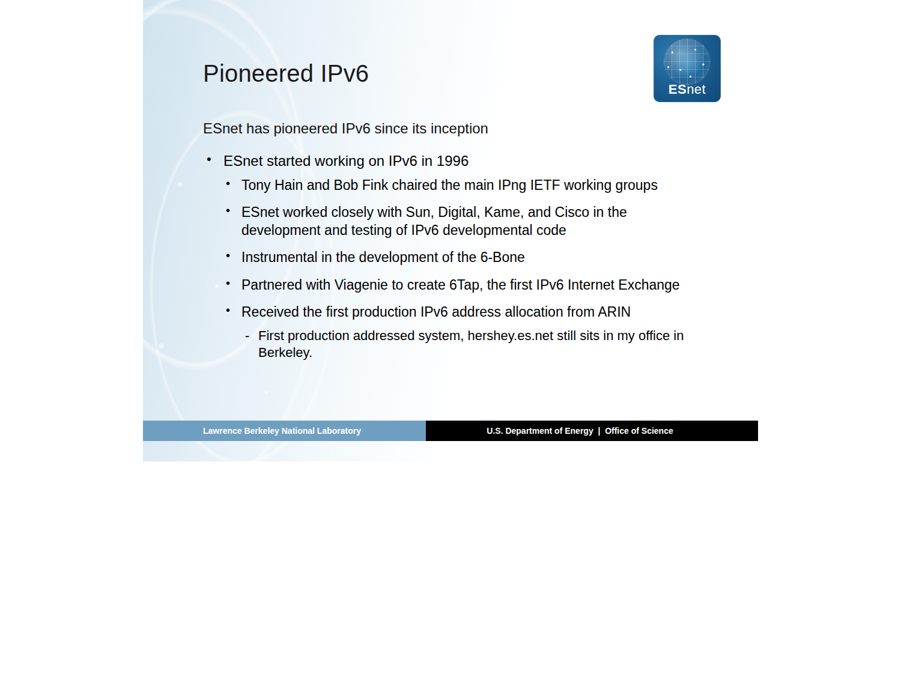ES net
Pioneered IPv6
ESnet has pioneered IPv6 since its inception
ESnet started working on IPv6 in 1996
Tony Hain and Bob Fink chaired the main IPng IETF working groups
ESnet worked closely with Sun, Digital, Kame, and Cisco in the development and testing of IPv6 developmental code
Instrumental in the development of the 6-Bone
Partnered with Viagenie to create 6Tap, the first IPv6 Internet Exchange
Received the first production IPv6 address allocation from ARIN
First production addressed system, hershey.es.net still sits in my office in Berkeley.
Lawrence Berkeley National Laboratory
U.S. Department of Energy | Office of Science